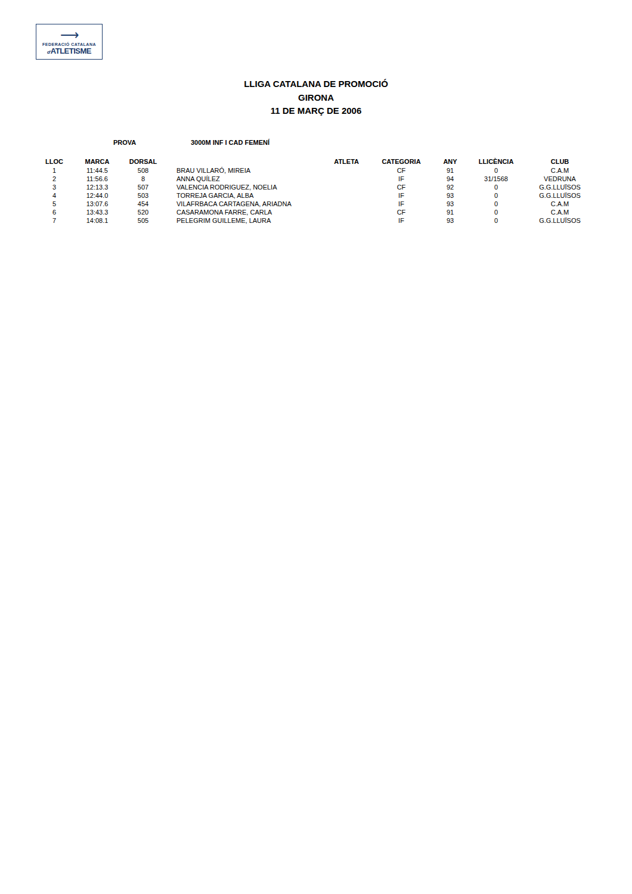⟶
FEDERACIÓ CATALANA
d'ATLETISME
LLIGA CATALANA DE PROMOCIÓ
GIRONA
11 DE MARÇ DE 2006
PROVA3000M INF I CAD FEMENÍ
| LLOC | MARCA | DORSAL | ATLETA | CATEGORIA | ANY | LLICÈNCIA | CLUB |
| --- | --- | --- | --- | --- | --- | --- | --- |
| 1 | 11:44.5 | 508 | BRAU VILLARÓ, MIREIA | CF | 91 | 0 | C.A.M |
| 2 | 11:56.6 | 8 | ANNA QUÍLEZ | IF | 94 | 31/1568 | VEDRUNA |
| 3 | 12:13.3 | 507 | VALENCIA RODRIGUEZ, NOELIA | CF | 92 | 0 | G.G.LLUÏSOS |
| 4 | 12:44.0 | 503 | TORREJA GARCIA, ALBA | IF | 93 | 0 | G.G.LLUÏSOS |
| 5 | 13:07.6 | 454 | VILAFRBACA CARTAGENA, ARIADNA | IF | 93 | 0 | C.A.M |
| 6 | 13:43.3 | 520 | CASARAMONA FARRE, CARLA | CF | 91 | 0 | C.A.M |
| 7 | 14:08.1 | 505 | PELEGRIM GUILLEME, LAURA | IF | 93 | 0 | G.G.LLUÏSOS |